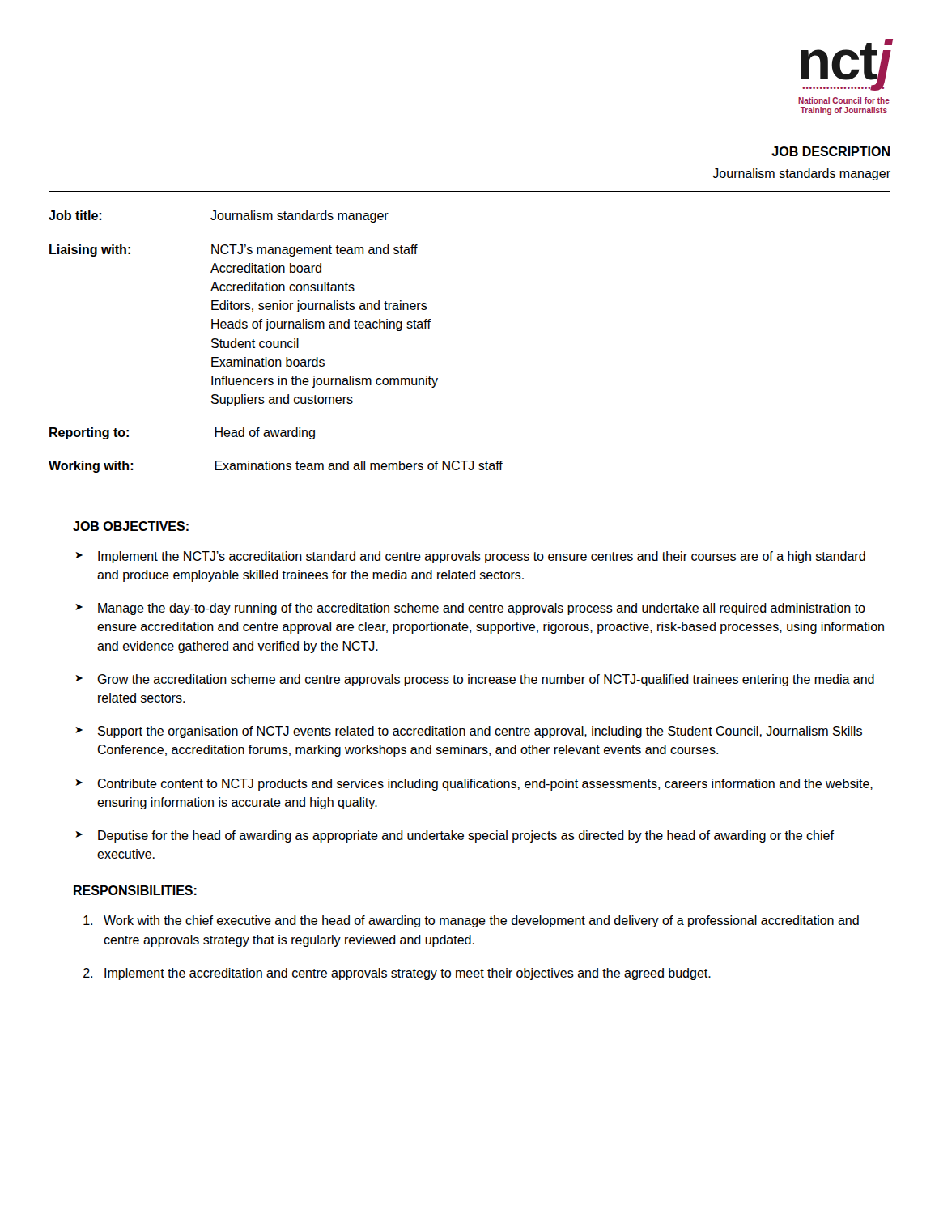nct j
••••••••••••••••••••••••
National Council for the
Training of Journalists
JOB DESCRIPTION
Journalism standards manager
| Job title: | Journalism standards manager |
| Liaising with: | NCTJ’s management team and staff Accreditation board Accreditation consultants Editors, senior journalists and trainers Heads of journalism and teaching staff Student council Examination boards Influencers in the journalism community Suppliers and customers |
| Reporting to: | Head of awarding |
| Working with: | Examinations team and all members of NCTJ staff |
JOB OBJECTIVES:
Implement the NCTJ’s accreditation standard and centre approvals process to ensure centres and their courses are of a high standard and produce employable skilled trainees for the media and related sectors.
Manage the day-to-day running of the accreditation scheme and centre approvals process and undertake all required administration to ensure accreditation and centre approval are clear, proportionate, supportive, rigorous, proactive, risk-based processes, using information and evidence gathered and verified by the NCTJ.
Grow the accreditation scheme and centre approvals process to increase the number of NCTJ-qualified trainees entering the media and related sectors.
Support the organisation of NCTJ events related to accreditation and centre approval, including the Student Council, Journalism Skills Conference, accreditation forums, marking workshops and seminars, and other relevant events and courses.
Contribute content to NCTJ products and services including qualifications, end-point assessments, careers information and the website, ensuring information is accurate and high quality.
Deputise for the head of awarding as appropriate and undertake special projects as directed by the head of awarding or the chief executive.
RESPONSIBILITIES:
Work with the chief executive and the head of awarding to manage the development and delivery of a professional accreditation and centre approvals strategy that is regularly reviewed and updated.
Implement the accreditation and centre approvals strategy to meet their objectives and the agreed budget.